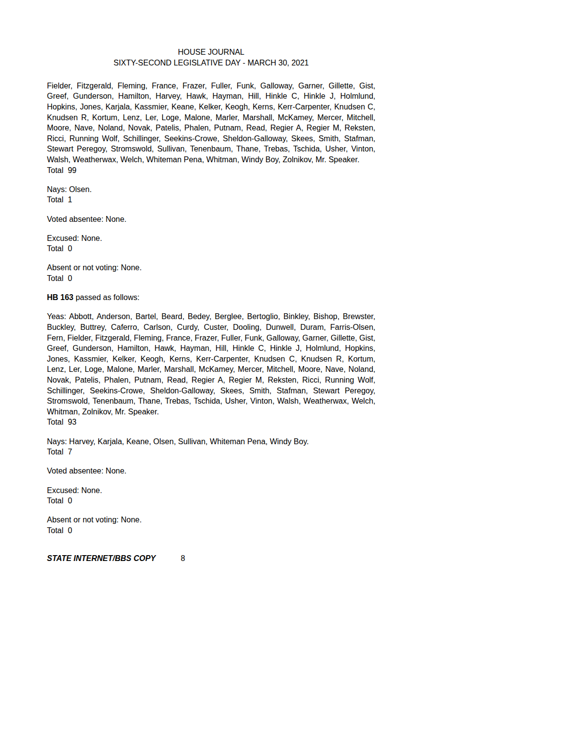HOUSE JOURNAL SIXTY-SECOND LEGISLATIVE DAY - MARCH 30, 2021
Fielder, Fitzgerald, Fleming, France, Frazer, Fuller, Funk, Galloway, Garner, Gillette, Gist, Greef, Gunderson, Hamilton, Harvey, Hawk, Hayman, Hill, Hinkle C, Hinkle J, Holmlund, Hopkins, Jones, Karjala, Kassmier, Keane, Kelker, Keogh, Kerns, Kerr-Carpenter, Knudsen C, Knudsen R, Kortum, Lenz, Ler, Loge, Malone, Marler, Marshall, McKamey, Mercer, Mitchell, Moore, Nave, Noland, Novak, Patelis, Phalen, Putnam, Read, Regier A, Regier M, Reksten, Ricci, Running Wolf, Schillinger, Seekins-Crowe, Sheldon-Galloway, Skees, Smith, Stafman, Stewart Peregoy, Stromswold, Sullivan, Tenenbaum, Thane, Trebas, Tschida, Usher, Vinton, Walsh, Weatherwax, Welch, Whiteman Pena, Whitman, Windy Boy, Zolnikov, Mr. Speaker.
Total 99
Nays: Olsen.
Total 1
Voted absentee: None.
Excused: None.
Total 0
Absent or not voting: None.
Total 0
HB 163 passed as follows:
Yeas: Abbott, Anderson, Bartel, Beard, Bedey, Berglee, Bertoglio, Binkley, Bishop, Brewster, Buckley, Buttrey, Caferro, Carlson, Curdy, Custer, Dooling, Dunwell, Duram, Farris-Olsen, Fern, Fielder, Fitzgerald, Fleming, France, Frazer, Fuller, Funk, Galloway, Garner, Gillette, Gist, Greef, Gunderson, Hamilton, Hawk, Hayman, Hill, Hinkle C, Hinkle J, Holmlund, Hopkins, Jones, Kassmier, Kelker, Keogh, Kerns, Kerr-Carpenter, Knudsen C, Knudsen R, Kortum, Lenz, Ler, Loge, Malone, Marler, Marshall, McKamey, Mercer, Mitchell, Moore, Nave, Noland, Novak, Patelis, Phalen, Putnam, Read, Regier A, Regier M, Reksten, Ricci, Running Wolf, Schillinger, Seekins-Crowe, Sheldon-Galloway, Skees, Smith, Stafman, Stewart Peregoy, Stromswold, Tenenbaum, Thane, Trebas, Tschida, Usher, Vinton, Walsh, Weatherwax, Welch, Whitman, Zolnikov, Mr. Speaker.
Total 93
Nays: Harvey, Karjala, Keane, Olsen, Sullivan, Whiteman Pena, Windy Boy.
Total 7
Voted absentee: None.
Excused: None.
Total 0
Absent or not voting: None.
Total 0
STATE INTERNET/BBS COPY 8